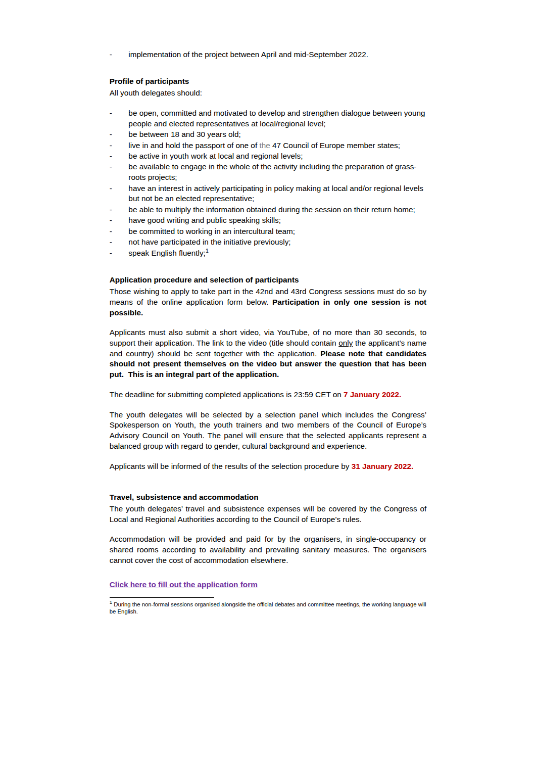implementation of the project between April and mid-September 2022.
Profile of participants
All youth delegates should:
be open, committed and motivated to develop and strengthen dialogue between young people and elected representatives at local/regional level;
be between 18 and 30 years old;
live in and hold the passport of one of the 47 Council of Europe member states;
be active in youth work at local and regional levels;
be available to engage in the whole of the activity including the preparation of grass-roots projects;
have an interest in actively participating in policy making at local and/or regional levels but not be an elected representative;
be able to multiply the information obtained during the session on their return home;
have good writing and public speaking skills;
be committed to working in an intercultural team;
not have participated in the initiative previously;
speak English fluently;1
Application procedure and selection of participants
Those wishing to apply to take part in the 42nd and 43rd Congress sessions must do so by means of the online application form below. Participation in only one session is not possible.
Applicants must also submit a short video, via YouTube, of no more than 30 seconds, to support their application. The link to the video (title should contain only the applicant’s name and country) should be sent together with the application. Please note that candidates should not present themselves on the video but answer the question that has been put. This is an integral part of the application.
The deadline for submitting completed applications is 23:59 CET on 7 January 2022.
The youth delegates will be selected by a selection panel which includes the Congress’ Spokesperson on Youth, the youth trainers and two members of the Council of Europe’s Advisory Council on Youth. The panel will ensure that the selected applicants represent a balanced group with regard to gender, cultural background and experience.
Applicants will be informed of the results of the selection procedure by 31 January 2022.
Travel, subsistence and accommodation
The youth delegates’ travel and subsistence expenses will be covered by the Congress of Local and Regional Authorities according to the Council of Europe’s rules.
Accommodation will be provided and paid for by the organisers, in single-occupancy or shared rooms according to availability and prevailing sanitary measures. The organisers cannot cover the cost of accommodation elsewhere.
Click here to fill out the application form
1 During the non-formal sessions organised alongside the official debates and committee meetings, the working language will be English.